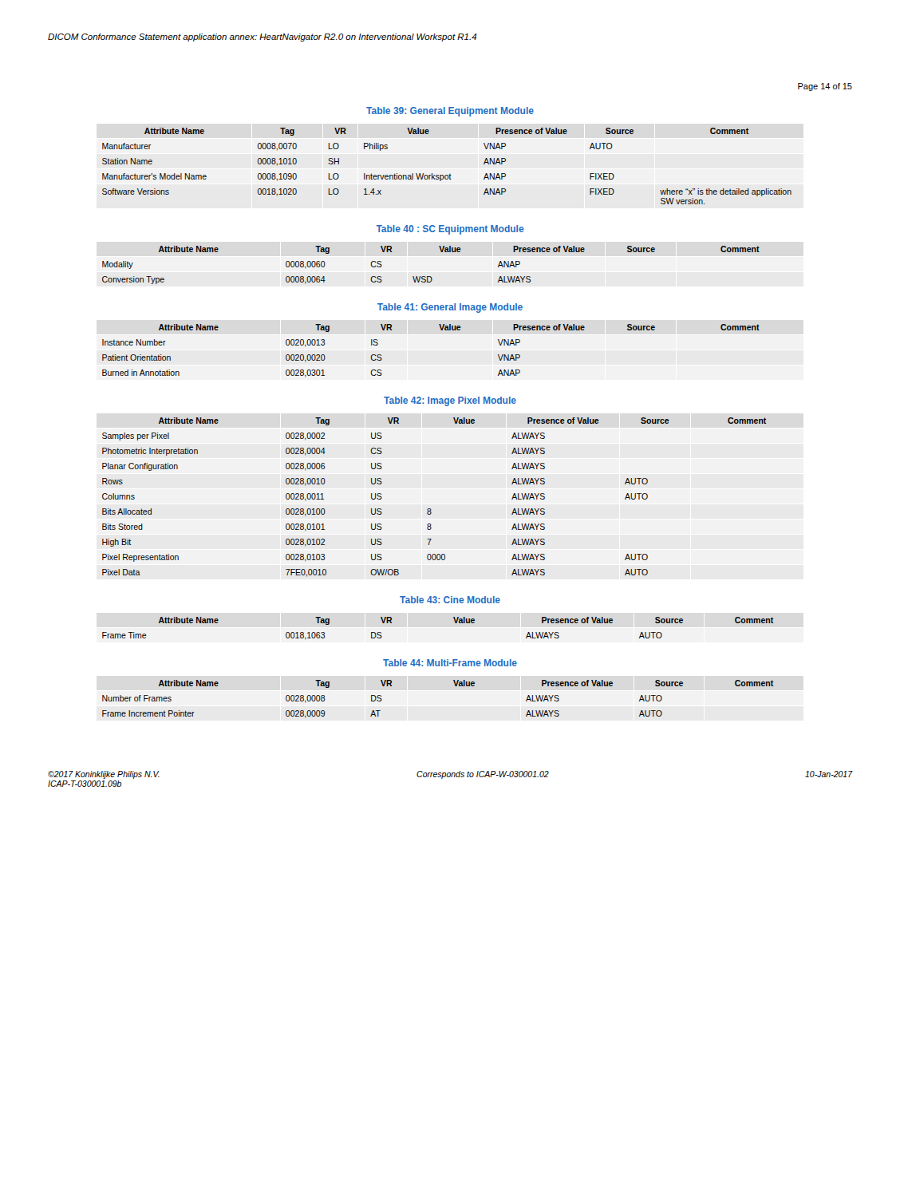DICOM Conformance Statement application annex: HeartNavigator R2.0 on Interventional Workspot R1.4
Page 14 of 15
Table 39: General Equipment Module
| Attribute Name | Tag | VR | Value | Presence of Value | Source | Comment |
| --- | --- | --- | --- | --- | --- | --- |
| Manufacturer | 0008,0070 | LO | Philips | VNAP | AUTO | |
| Station Name | 0008,1010 | SH | | ANAP | | |
| Manufacturer's Model Name | 0008,1090 | LO | Interventional Workspot | ANAP | FIXED | |
| Software Versions | 0018,1020 | LO | 1.4.x | ANAP | FIXED | where “x” is the detailed application SW version. |
Table 40 : SC Equipment Module
| Attribute Name | Tag | VR | Value | Presence of Value | Source | Comment |
| --- | --- | --- | --- | --- | --- | --- |
| Modality | 0008,0060 | CS | | ANAP | | |
| Conversion Type | 0008,0064 | CS | WSD | ALWAYS | | |
Table 41: General Image Module
| Attribute Name | Tag | VR | Value | Presence of Value | Source | Comment |
| --- | --- | --- | --- | --- | --- | --- |
| Instance Number | 0020,0013 | IS | | VNAP | | |
| Patient Orientation | 0020,0020 | CS | | VNAP | | |
| Burned in Annotation | 0028,0301 | CS | | ANAP | | |
Table 42: Image Pixel Module
| Attribute Name | Tag | VR | Value | Presence of Value | Source | Comment |
| --- | --- | --- | --- | --- | --- | --- |
| Samples per Pixel | 0028,0002 | US | | ALWAYS | | |
| Photometric Interpretation | 0028,0004 | CS | | ALWAYS | | |
| Planar Configuration | 0028,0006 | US | | ALWAYS | | |
| Rows | 0028,0010 | US | | ALWAYS | AUTO | |
| Columns | 0028,0011 | US | | ALWAYS | AUTO | |
| Bits Allocated | 0028,0100 | US | 8 | ALWAYS | | |
| Bits Stored | 0028,0101 | US | 8 | ALWAYS | | |
| High Bit | 0028,0102 | US | 7 | ALWAYS | | |
| Pixel Representation | 0028,0103 | US | 0000 | ALWAYS | AUTO | |
| Pixel Data | 7FE0,0010 | OW/OB | | ALWAYS | AUTO | |
Table 43: Cine Module
| Attribute Name | Tag | VR | Value | Presence of Value | Source | Comment |
| --- | --- | --- | --- | --- | --- | --- |
| Frame Time | 0018,1063 | DS | | ALWAYS | AUTO | |
Table 44: Multi-Frame Module
| Attribute Name | Tag | VR | Value | Presence of Value | Source | Comment |
| --- | --- | --- | --- | --- | --- | --- |
| Number of Frames | 0028,0008 | DS | | ALWAYS | AUTO | |
| Frame Increment Pointer | 0028,0009 | AT | | ALWAYS | AUTO | |
©2017 Koninklijke Philips N.V.
ICAP-T-030001.09b
Corresponds to ICAP-W-030001.02
10-Jan-2017